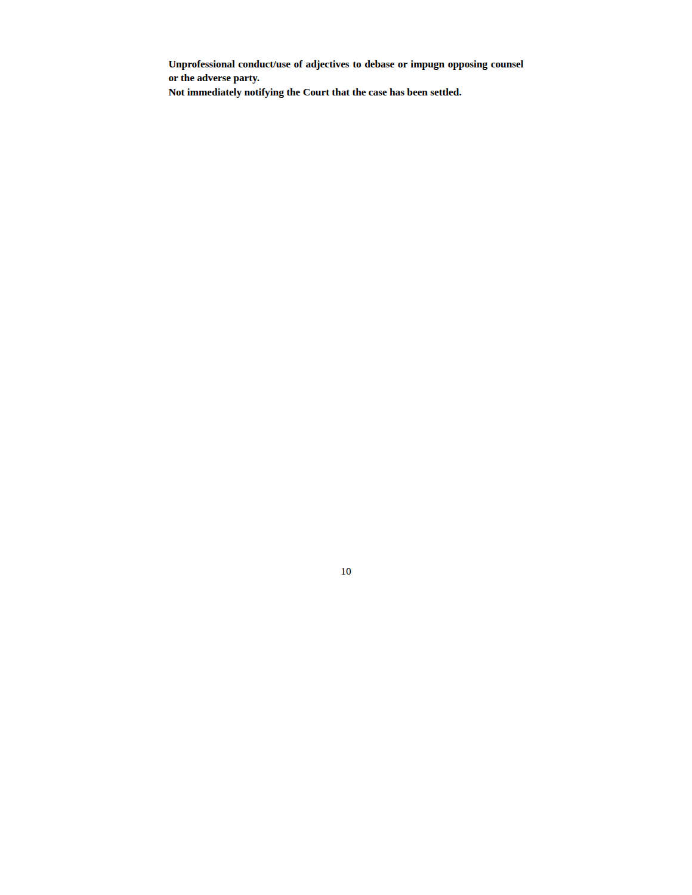Unprofessional conduct/use of adjectives to debase or impugn opposing counsel or the adverse party.
Not immediately notifying the Court that the case has been settled.
10